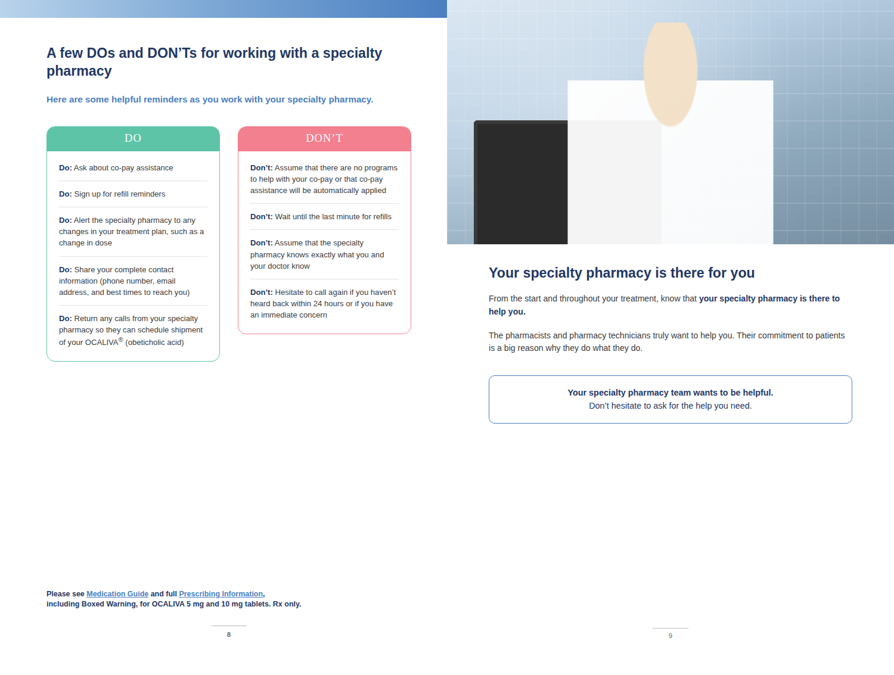A few DOs and DON’Ts for working with a specialty pharmacy
Here are some helpful reminders as you work with your specialty pharmacy.
DO
Do: Ask about co-pay assistance
Do: Sign up for refill reminders
Do: Alert the specialty pharmacy to any changes in your treatment plan, such as a change in dose
Do: Share your complete contact information (phone number, email address, and best times to reach you)
Do: Return any calls from your specialty pharmacy so they can schedule shipment of your OCALIVA® (obeticholic acid)
DON’T
Don’t: Assume that there are no programs to help with your co-pay or that co-pay assistance will be automatically applied
Don’t: Wait until the last minute for refills
Don’t: Assume that the specialty pharmacy knows exactly what you and your doctor know
Don’t: Hesitate to call again if you haven’t heard back within 24 hours or if you have an immediate concern
Please see Medication Guide and full Prescribing Information,
including Boxed Warning, for OCALIVA 5 mg and 10 mg tablets. Rx only.
8
Your specialty pharmacy is there for you
From the start and throughout your treatment, know that your specialty pharmacy is there to help you.
The pharmacists and pharmacy technicians truly want to help you. Their commitment to patients is a big reason why they do what they do.
Your specialty pharmacy team wants to be helpful. Don’t hesitate to ask for the help you need.
9